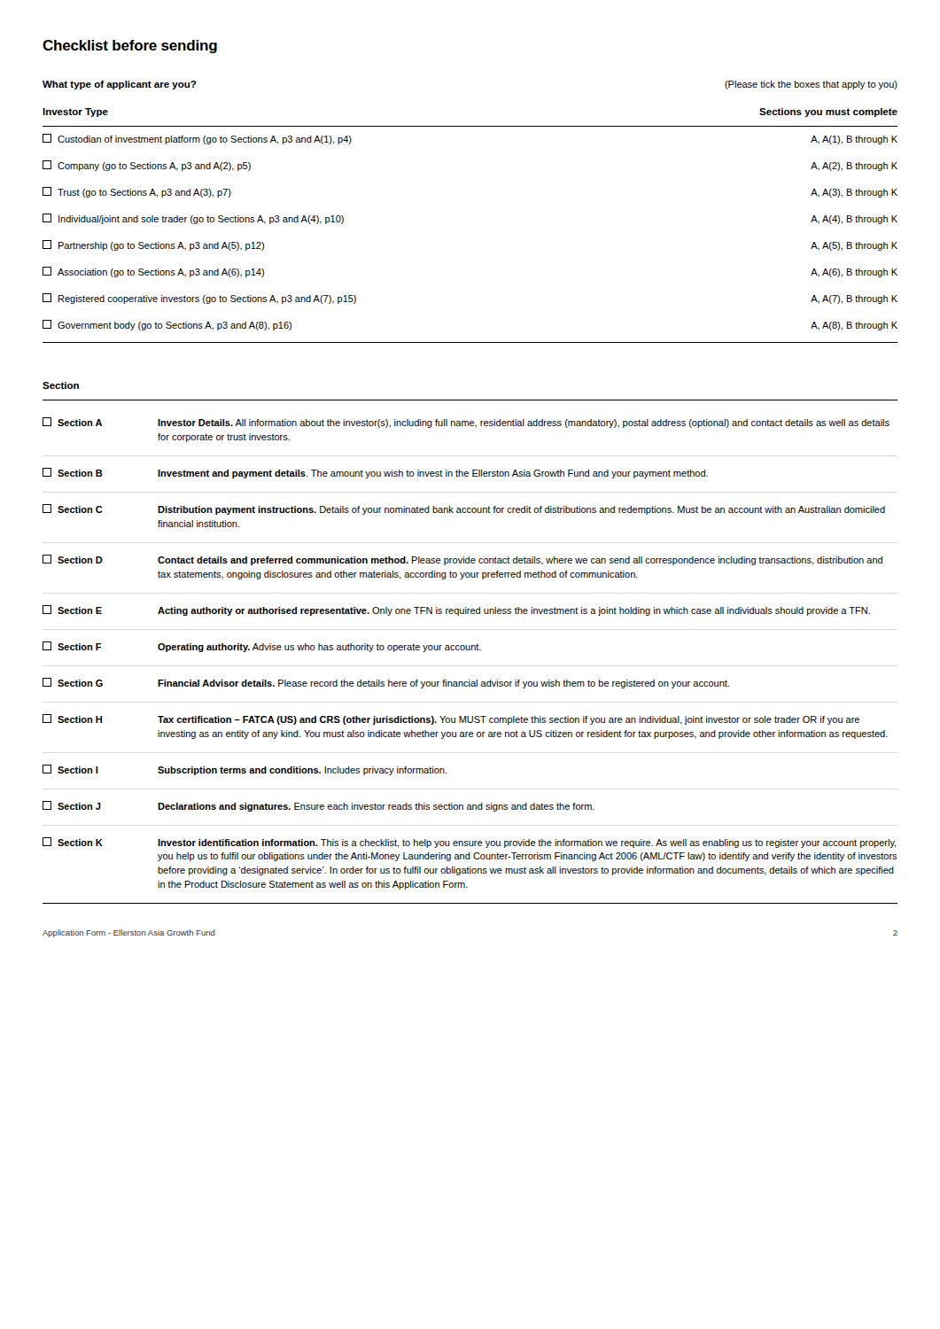Checklist before sending
What type of applicant are you?
(Please tick the boxes that apply to you)
| Investor Type | Sections you must complete |
| --- | --- |
| Custodian of investment platform (go to Sections A, p3 and A(1), p4) | A, A(1), B through K |
| Company (go to Sections A, p3 and A(2), p5) | A, A(2), B through K |
| Trust (go to Sections A, p3 and A(3), p7) | A, A(3), B through K |
| Individual/joint and sole trader (go to Sections A, p3 and A(4), p10) | A, A(4), B through K |
| Partnership (go to Sections A, p3 and A(5), p12) | A, A(5), B through K |
| Association (go to Sections A, p3 and A(6), p14) | A, A(6), B through K |
| Registered cooperative investors (go to Sections A, p3 and A(7), p15) | A, A(7), B through K |
| Government body (go to Sections A, p3 and A(8), p16) | A, A(8), B through K |
Section
| Section A | Investor Details. All information about the investor(s), including full name, residential address (mandatory), postal address (optional) and contact details as well as details for corporate or trust investors. |
| Section B | Investment and payment details . The amount you wish to invest in the Ellerston Asia Growth Fund and your payment method. |
| Section C | Distribution payment instructions. Details of your nominated bank account for credit of distributions and redemptions. Must be an account with an Australian domiciled financial institution. |
| Section D | Contact details and preferred communication method. Please provide contact details, where we can send all correspondence including transactions, distribution and tax statements, ongoing disclosures and other materials, according to your preferred method of communication. |
| Section E | Acting authority or authorised representative. Only one TFN is required unless the investment is a joint holding in which case all individuals should provide a TFN. |
| Section F | Operating authority. Advise us who has authority to operate your account. |
| Section G | Financial Advisor details. Please record the details here of your financial advisor if you wish them to be registered on your account. |
| Section H | Tax certification – FATCA (US) and CRS (other jurisdictions). You MUST complete this section if you are an individual, joint investor or sole trader OR if you are investing as an entity of any kind. You must also indicate whether you are or are not a US citizen or resident for tax purposes, and provide other information as requested. |
| Section I | Subscription terms and conditions. Includes privacy information. |
| Section J | Declarations and signatures. Ensure each investor reads this section and signs and dates the form. |
| Section K | Investor identification information. This is a checklist, to help you ensure you provide the information we require. As well as enabling us to register your account properly, you help us to fulfil our obligations under the Anti-Money Laundering and Counter-Terrorism Financing Act 2006 (AML/CTF law) to identify and verify the identity of investors before providing a ‘designated service’. In order for us to fulfil our obligations we must ask all investors to provide information and documents, details of which are specified in the Product Disclosure Statement as well as on this Application Form. |
Application Form - Ellerston Asia Growth Fund
2